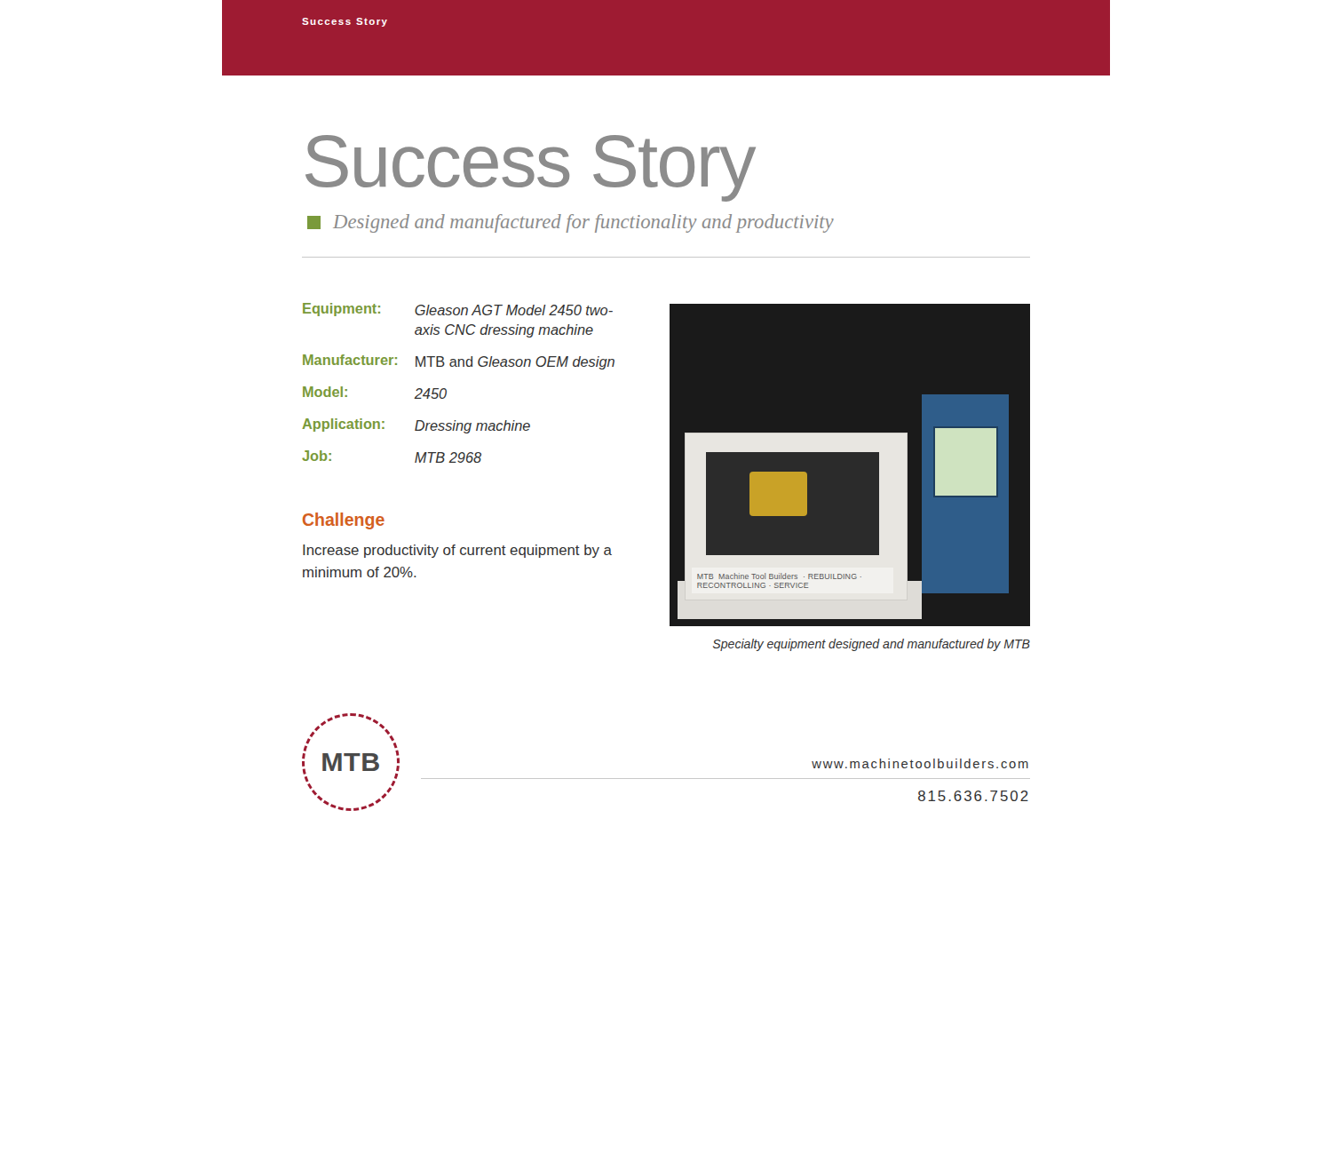Success Story
Success Story
Designed and manufactured for functionality and productivity
| Equipment: | Gleason AGT Model 2450 two-axis CNC dressing machine |
| Manufacturer: | MTB and Gleason OEM design |
| Model: | 2450 |
| Application: | Dressing machine |
| Job: | MTB 2968 |
Challenge
Increase productivity of current equipment by a minimum of 20%.
MTB Machine Tool Builders · REBUILDING · RECONTROLLING · SERVICE
Specialty equipment designed and manufactured by MTB
MTB
www.machinetoolbuilders.com
815.636.7502